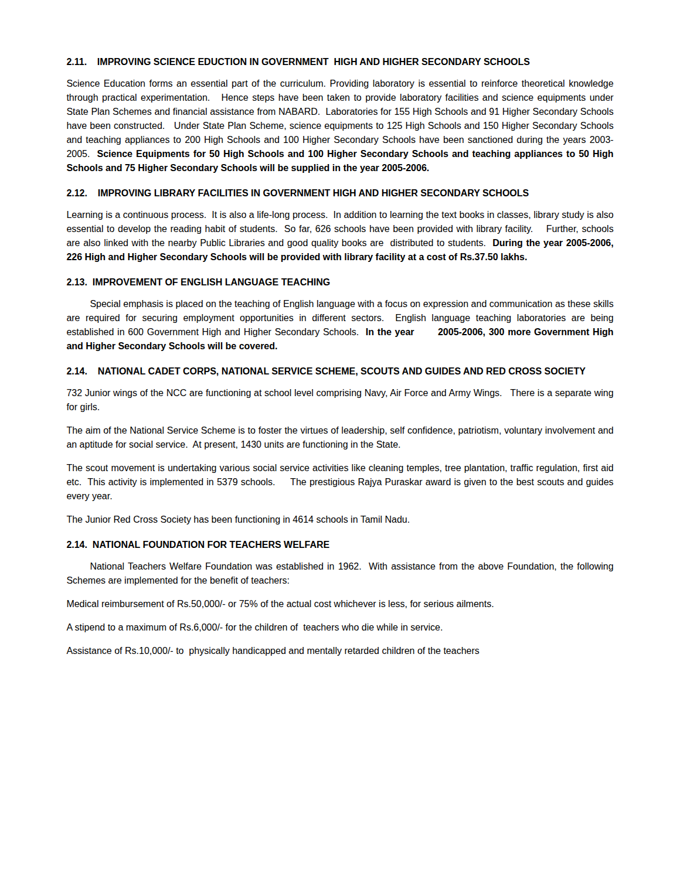2.11. IMPROVING SCIENCE EDUCTION IN GOVERNMENT HIGH AND HIGHER SECONDARY SCHOOLS
Science Education forms an essential part of the curriculum. Providing laboratory is essential to reinforce theoretical knowledge through practical experimentation. Hence steps have been taken to provide laboratory facilities and science equipments under State Plan Schemes and financial assistance from NABARD. Laboratories for 155 High Schools and 91 Higher Secondary Schools have been constructed. Under State Plan Scheme, science equipments to 125 High Schools and 150 Higher Secondary Schools and teaching appliances to 200 High Schools and 100 Higher Secondary Schools have been sanctioned during the years 2003-2005. Science Equipments for 50 High Schools and 100 Higher Secondary Schools and teaching appliances to 50 High Schools and 75 Higher Secondary Schools will be supplied in the year 2005-2006.
2.12. IMPROVING LIBRARY FACILITIES IN GOVERNMENT HIGH AND HIGHER SECONDARY SCHOOLS
Learning is a continuous process. It is also a life-long process. In addition to learning the text books in classes, library study is also essential to develop the reading habit of students. So far, 626 schools have been provided with library facility. Further, schools are also linked with the nearby Public Libraries and good quality books are distributed to students. During the year 2005-2006, 226 High and Higher Secondary Schools will be provided with library facility at a cost of Rs.37.50 lakhs.
2.13. IMPROVEMENT OF ENGLISH LANGUAGE TEACHING
Special emphasis is placed on the teaching of English language with a focus on expression and communication as these skills are required for securing employment opportunities in different sectors. English language teaching laboratories are being established in 600 Government High and Higher Secondary Schools. In the year 2005-2006, 300 more Government High and Higher Secondary Schools will be covered.
2.14. NATIONAL CADET CORPS, NATIONAL SERVICE SCHEME, SCOUTS AND GUIDES AND RED CROSS SOCIETY
732 Junior wings of the NCC are functioning at school level comprising Navy, Air Force and Army Wings. There is a separate wing for girls.
The aim of the National Service Scheme is to foster the virtues of leadership, self confidence, patriotism, voluntary involvement and an aptitude for social service. At present, 1430 units are functioning in the State.
The scout movement is undertaking various social service activities like cleaning temples, tree plantation, traffic regulation, first aid etc. This activity is implemented in 5379 schools. The prestigious Rajya Puraskar award is given to the best scouts and guides every year.
The Junior Red Cross Society has been functioning in 4614 schools in Tamil Nadu.
2.14. NATIONAL FOUNDATION FOR TEACHERS WELFARE
National Teachers Welfare Foundation was established in 1962. With assistance from the above Foundation, the following Schemes are implemented for the benefit of teachers:
Medical reimbursement of Rs.50,000/- or 75% of the actual cost whichever is less, for serious ailments.
A stipend to a maximum of Rs.6,000/- for the children of teachers who die while in service.
Assistance of Rs.10,000/- to physically handicapped and mentally retarded children of the teachers